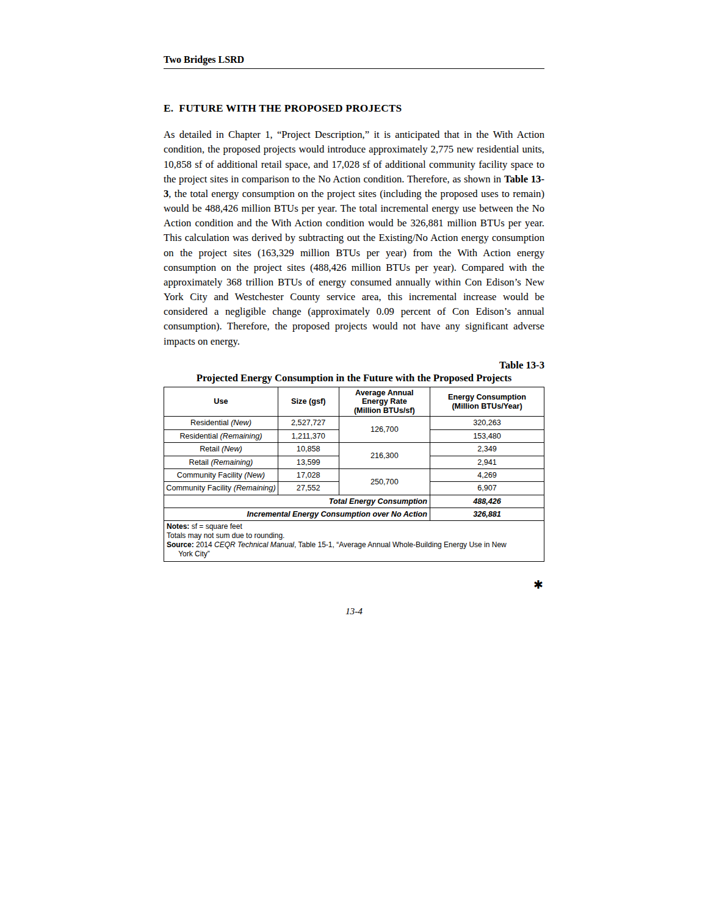Two Bridges LSRD
E. FUTURE WITH THE PROPOSED PROJECTS
As detailed in Chapter 1, “Project Description,” it is anticipated that in the With Action condition, the proposed projects would introduce approximately 2,775 new residential units, 10,858 sf of additional retail space, and 17,028 sf of additional community facility space to the project sites in comparison to the No Action condition. Therefore, as shown in Table 13-3, the total energy consumption on the project sites (including the proposed uses to remain) would be 488,426 million BTUs per year. The total incremental energy use between the No Action condition and the With Action condition would be 326,881 million BTUs per year. This calculation was derived by subtracting out the Existing/No Action energy consumption on the project sites (163,329 million BTUs per year) from the With Action energy consumption on the project sites (488,426 million BTUs per year). Compared with the approximately 368 trillion BTUs of energy consumed annually within Con Edison’s New York City and Westchester County service area, this incremental increase would be considered a negligible change (approximately 0.09 percent of Con Edison’s annual consumption). Therefore, the proposed projects would not have any significant adverse impacts on energy.
Table 13-3
Projected Energy Consumption in the Future with the Proposed Projects
| Use | Size (gsf) | Average Annual Energy Rate (Million BTUs/sf) | Energy Consumption (Million BTUs/Year) |
| --- | --- | --- | --- |
| Residential (New) | 2,527,727 | 126,700 | 320,263 |
| Residential (Remaining) | 1,211,370 | 153,480 |
| Retail (New) | 10,858 | 216,300 | 2,349 |
| Retail (Remaining) | 13,599 | 2,941 |
| Community Facility (New) | 17,028 | 250,700 | 4,269 |
| Community Facility (Remaining) | 27,552 | 6,907 |
| Total Energy Consumption | 488,426 |
| Incremental Energy Consumption over No Action | 326,881 |
| Notes: sf = square feet Totals may not sum due to rounding. Source: 2014 CEQR Technical Manual , Table 15-1, “Average Annual Whole-Building Energy Use in New York City” |
✱
13-4